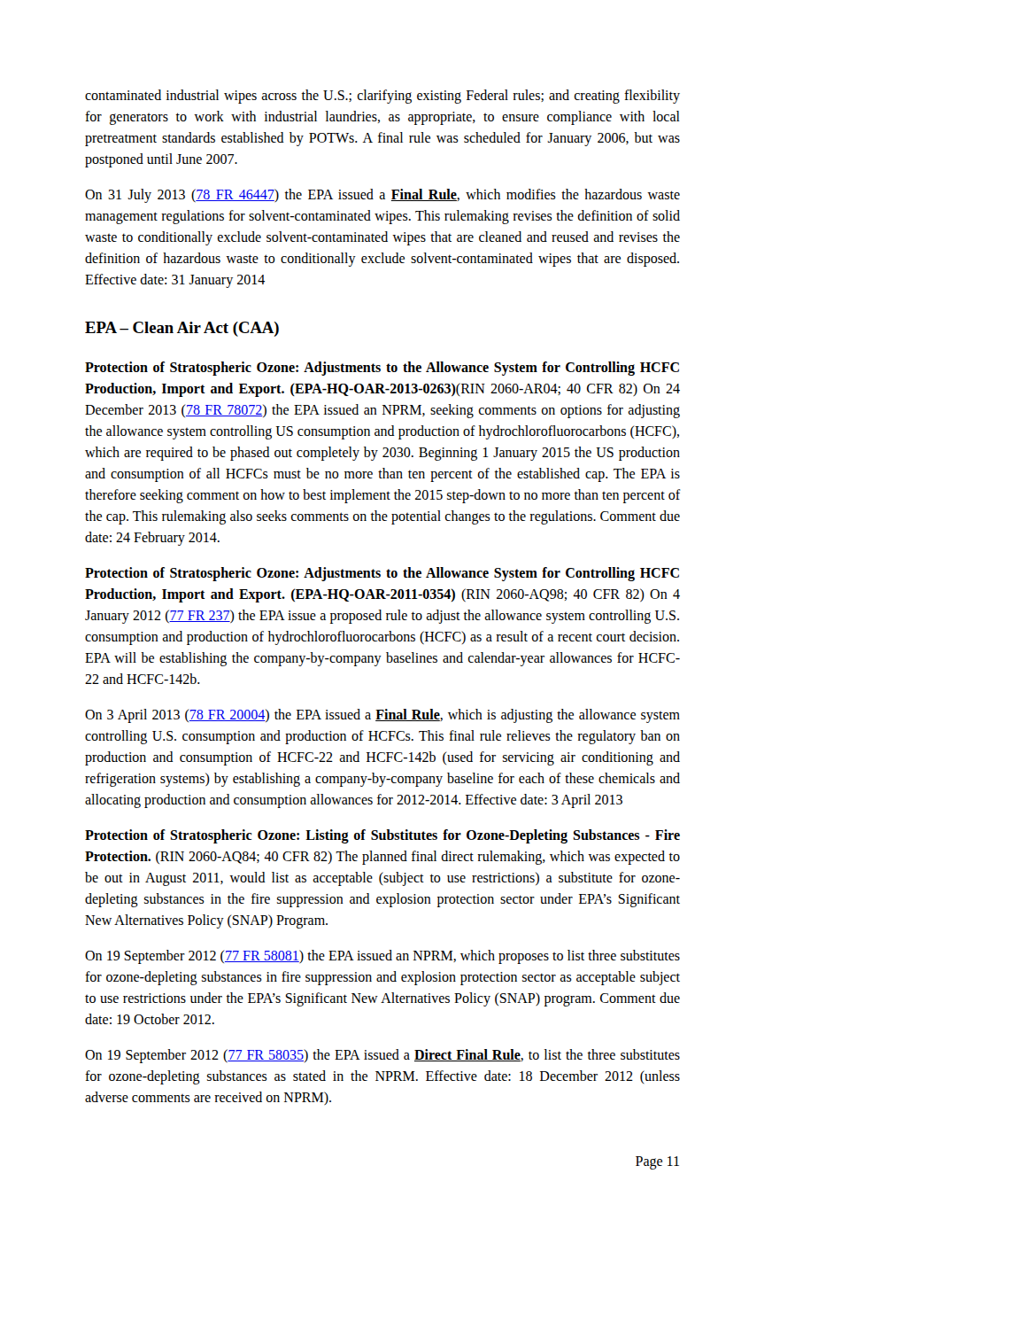contaminated industrial wipes across the U.S.; clarifying existing Federal rules; and creating flexibility for generators to work with industrial laundries, as appropriate, to ensure compliance with local pretreatment standards established by POTWs. A final rule was scheduled for January 2006, but was postponed until June 2007.
On 31 July 2013 (78 FR 46447) the EPA issued a Final Rule, which modifies the hazardous waste management regulations for solvent-contaminated wipes. This rulemaking revises the definition of solid waste to conditionally exclude solvent-contaminated wipes that are cleaned and reused and revises the definition of hazardous waste to conditionally exclude solvent-contaminated wipes that are disposed. Effective date: 31 January 2014
EPA – Clean Air Act (CAA)
Protection of Stratospheric Ozone: Adjustments to the Allowance System for Controlling HCFC Production, Import and Export. (EPA-HQ-OAR-2013-0263)(RIN 2060-AR04; 40 CFR 82) On 24 December 2013 (78 FR 78072) the EPA issued an NPRM, seeking comments on options for adjusting the allowance system controlling US consumption and production of hydrochlorofluorocarbons (HCFC), which are required to be phased out completely by 2030. Beginning 1 January 2015 the US production and consumption of all HCFCs must be no more than ten percent of the established cap. The EPA is therefore seeking comment on how to best implement the 2015 step-down to no more than ten percent of the cap. This rulemaking also seeks comments on the potential changes to the regulations. Comment due date: 24 February 2014.
Protection of Stratospheric Ozone: Adjustments to the Allowance System for Controlling HCFC Production, Import and Export. (EPA-HQ-OAR-2011-0354) (RIN 2060-AQ98; 40 CFR 82) On 4 January 2012 (77 FR 237) the EPA issue a proposed rule to adjust the allowance system controlling U.S. consumption and production of hydrochlorofluorocarbons (HCFC) as a result of a recent court decision. EPA will be establishing the company-by-company baselines and calendar-year allowances for HCFC-22 and HCFC-142b.
On 3 April 2013 (78 FR 20004) the EPA issued a Final Rule, which is adjusting the allowance system controlling U.S. consumption and production of HCFCs. This final rule relieves the regulatory ban on production and consumption of HCFC-22 and HCFC-142b (used for servicing air conditioning and refrigeration systems) by establishing a company-by-company baseline for each of these chemicals and allocating production and consumption allowances for 2012-2014. Effective date: 3 April 2013
Protection of Stratospheric Ozone: Listing of Substitutes for Ozone-Depleting Substances - Fire Protection. (RIN 2060-AQ84; 40 CFR 82) The planned final direct rulemaking, which was expected to be out in August 2011, would list as acceptable (subject to use restrictions) a substitute for ozone-depleting substances in the fire suppression and explosion protection sector under EPA’s Significant New Alternatives Policy (SNAP) Program.
On 19 September 2012 (77 FR 58081) the EPA issued an NPRM, which proposes to list three substitutes for ozone-depleting substances in fire suppression and explosion protection sector as acceptable subject to use restrictions under the EPA’s Significant New Alternatives Policy (SNAP) program. Comment due date: 19 October 2012.
On 19 September 2012 (77 FR 58035) the EPA issued a Direct Final Rule, to list the three substitutes for ozone-depleting substances as stated in the NPRM. Effective date: 18 December 2012 (unless adverse comments are received on NPRM).
Page 11